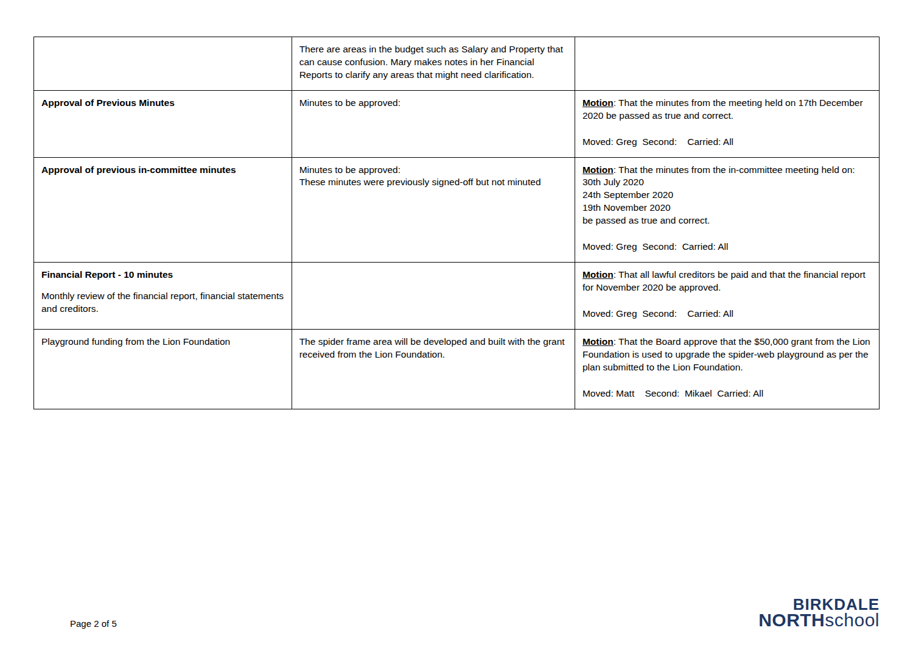| | There are areas in the budget such as Salary and Property that can cause confusion. Mary makes notes in her Financial Reports to clarify any areas that might need clarification. | |
| Approval of Previous Minutes | Minutes to be approved: | Motion : That the minutes from the meeting held on 17th December 2020 be passed as true and correct. Moved: Greg Second: Carried: All |
| Approval of previous in-committee minutes | Minutes to be approved: These minutes were previously signed-off but not minuted | Motion : That the minutes from the in-committee meeting held on: 30th July 2020 24th September 2020 19th November 2020 be passed as true and correct. Moved: Greg Second: Carried: All |
| Financial Report - 10 minutes Monthly review of the financial report, financial statements and creditors. | | Motion : That all lawful creditors be paid and that the financial report for November 2020 be approved. Moved: Greg Second: Carried: All |
| Playground funding from the Lion Foundation | The spider frame area will be developed and built with the grant received from the Lion Foundation. | Motion : That the Board approve that the $50,000 grant from the Lion Foundation is used to upgrade the spider-web playground as per the plan submitted to the Lion Foundation. Moved: Matt Second: Mikael Carried: All |
Page 2 of 5
BIRKDALE
NORTH school